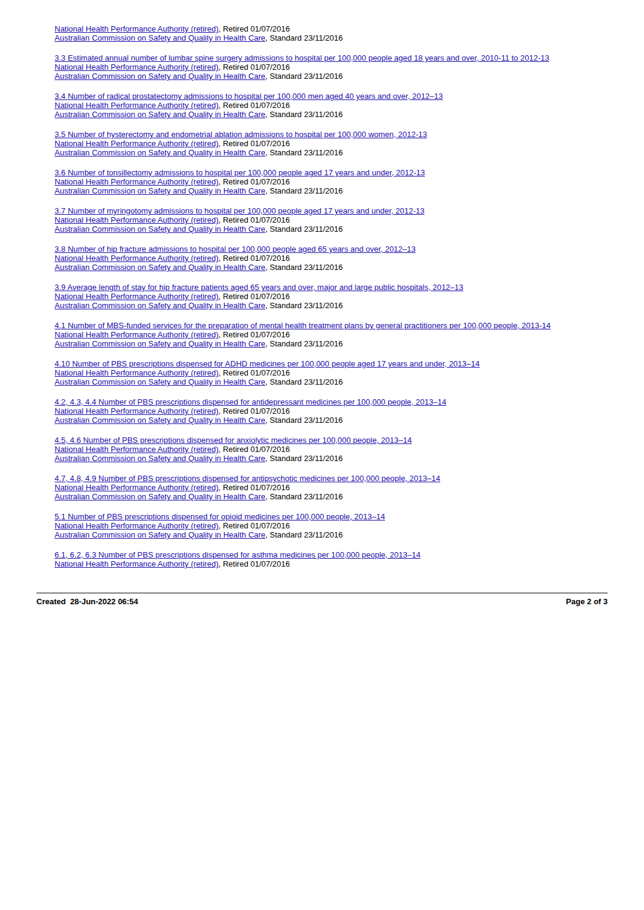National Health Performance Authority (retired), Retired 01/07/2016
Australian Commission on Safety and Quality in Health Care, Standard 23/11/2016
3.3 Estimated annual number of lumbar spine surgery admissions to hospital per 100,000 people aged 18 years and over, 2010-11 to 2012-13
National Health Performance Authority (retired), Retired 01/07/2016
Australian Commission on Safety and Quality in Health Care, Standard 23/11/2016
3.4 Number of radical prostatectomy admissions to hospital per 100,000 men aged 40 years and over, 2012–13
National Health Performance Authority (retired), Retired 01/07/2016
Australian Commission on Safety and Quality in Health Care, Standard 23/11/2016
3.5 Number of hysterectomy and endometrial ablation admissions to hospital per 100,000 women, 2012-13
National Health Performance Authority (retired), Retired 01/07/2016
Australian Commission on Safety and Quality in Health Care, Standard 23/11/2016
3.6 Number of tonsillectomy admissions to hospital per 100,000 people aged 17 years and under, 2012-13
National Health Performance Authority (retired), Retired 01/07/2016
Australian Commission on Safety and Quality in Health Care, Standard 23/11/2016
3.7 Number of myringotomy admissions to hospital per 100,000 people aged 17 years and under, 2012-13
National Health Performance Authority (retired), Retired 01/07/2016
Australian Commission on Safety and Quality in Health Care, Standard 23/11/2016
3.8 Number of hip fracture admissions to hospital per 100,000 people aged 65 years and over, 2012–13
National Health Performance Authority (retired), Retired 01/07/2016
Australian Commission on Safety and Quality in Health Care, Standard 23/11/2016
3.9 Average length of stay for hip fracture patients aged 65 years and over, major and large public hospitals, 2012–13
National Health Performance Authority (retired), Retired 01/07/2016
Australian Commission on Safety and Quality in Health Care, Standard 23/11/2016
4.1 Number of MBS-funded services for the preparation of mental health treatment plans by general practitioners per 100,000 people, 2013-14
National Health Performance Authority (retired), Retired 01/07/2016
Australian Commission on Safety and Quality in Health Care, Standard 23/11/2016
4.10 Number of PBS prescriptions dispensed for ADHD medicines per 100,000 people aged 17 years and under, 2013–14
National Health Performance Authority (retired), Retired 01/07/2016
Australian Commission on Safety and Quality in Health Care, Standard 23/11/2016
4.2, 4.3, 4.4 Number of PBS prescriptions dispensed for antidepressant medicines per 100,000 people, 2013–14
National Health Performance Authority (retired), Retired 01/07/2016
Australian Commission on Safety and Quality in Health Care, Standard 23/11/2016
4.5, 4.6 Number of PBS prescriptions dispensed for anxiolytic medicines per 100,000 people, 2013–14
National Health Performance Authority (retired), Retired 01/07/2016
Australian Commission on Safety and Quality in Health Care, Standard 23/11/2016
4.7, 4.8, 4.9 Number of PBS prescriptions dispensed for antipsychotic medicines per 100,000 people, 2013–14
National Health Performance Authority (retired), Retired 01/07/2016
Australian Commission on Safety and Quality in Health Care, Standard 23/11/2016
5.1 Number of PBS prescriptions dispensed for opioid medicines per 100,000 people, 2013–14
National Health Performance Authority (retired), Retired 01/07/2016
Australian Commission on Safety and Quality in Health Care, Standard 23/11/2016
6.1, 6.2, 6.3 Number of PBS prescriptions dispensed for asthma medicines per 100,000 people, 2013–14
National Health Performance Authority (retired), Retired 01/07/2016
Created 28-Jun-2022 06:54 Page 2 of 3